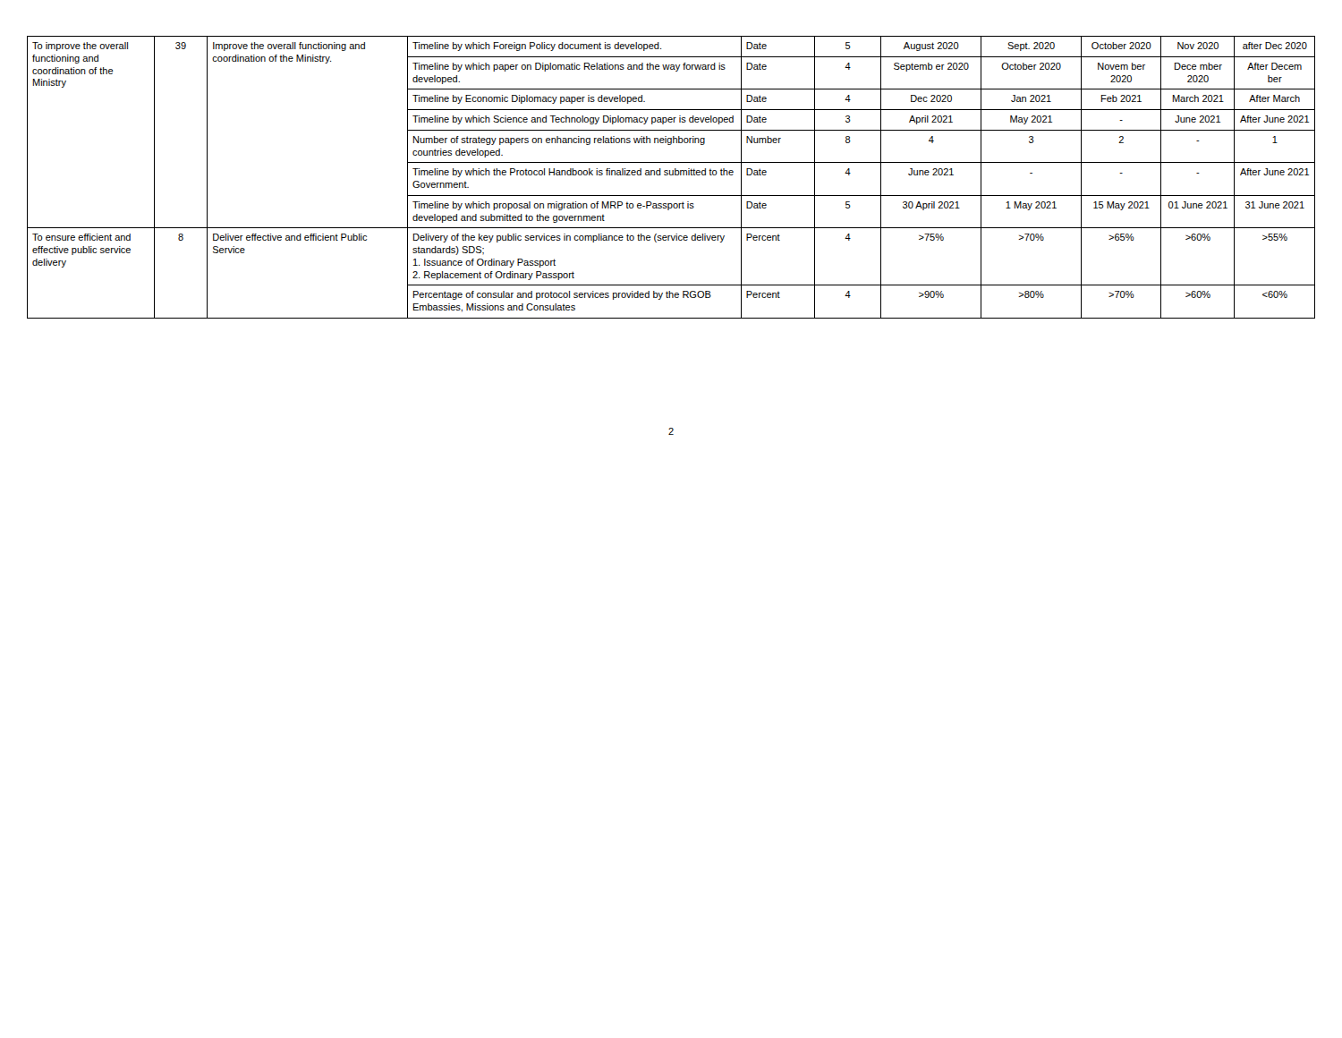| To improve the overall functioning and coordination of the Ministry | 39 | Improve the overall functioning and coordination of the Ministry. | Timeline by which Foreign Policy document is developed. | Date | 5 | August 2020 | Sept. 2020 | October 2020 | Nov 2020 | after Dec 2020 |
| Timeline by which paper on Diplomatic Relations and the way forward is developed. | Date | 4 | Septemb er 2020 | October 2020 | Novem ber 2020 | Dece mber 2020 | After Decem ber |
| Timeline by Economic Diplomacy paper is developed. | Date | 4 | Dec 2020 | Jan 2021 | Feb 2021 | March 2021 | After March |
| Timeline by which Science and Technology Diplomacy paper is developed | Date | 3 | April 2021 | May 2021 | - | June 2021 | After June 2021 |
| Number of strategy papers on enhancing relations with neighboring countries developed. | Number | 8 | 4 | 3 | 2 | - | 1 |
| Timeline by which the Protocol Handbook is finalized and submitted to the Government. | Date | 4 | June 2021 | - | - | - | After June 2021 |
| Timeline by which proposal on migration of MRP to e-Passport is developed and submitted to the government | Date | 5 | 30 April 2021 | 1 May 2021 | 15 May 2021 | 01 June 2021 | 31 June 2021 |
| To ensure efficient and effective public service delivery | 8 | Deliver effective and efficient Public Service | Delivery of the key public services in compliance to the (service delivery standards) SDS; 1. Issuance of Ordinary Passport 2. Replacement of Ordinary Passport | Percent | 4 | >75% | >70% | >65% | >60% | >55% |
| Percentage of consular and protocol services provided by the RGOB Embassies, Missions and Consulates | Percent | 4 | >90% | >80% | >70% | >60% | <60% |
2